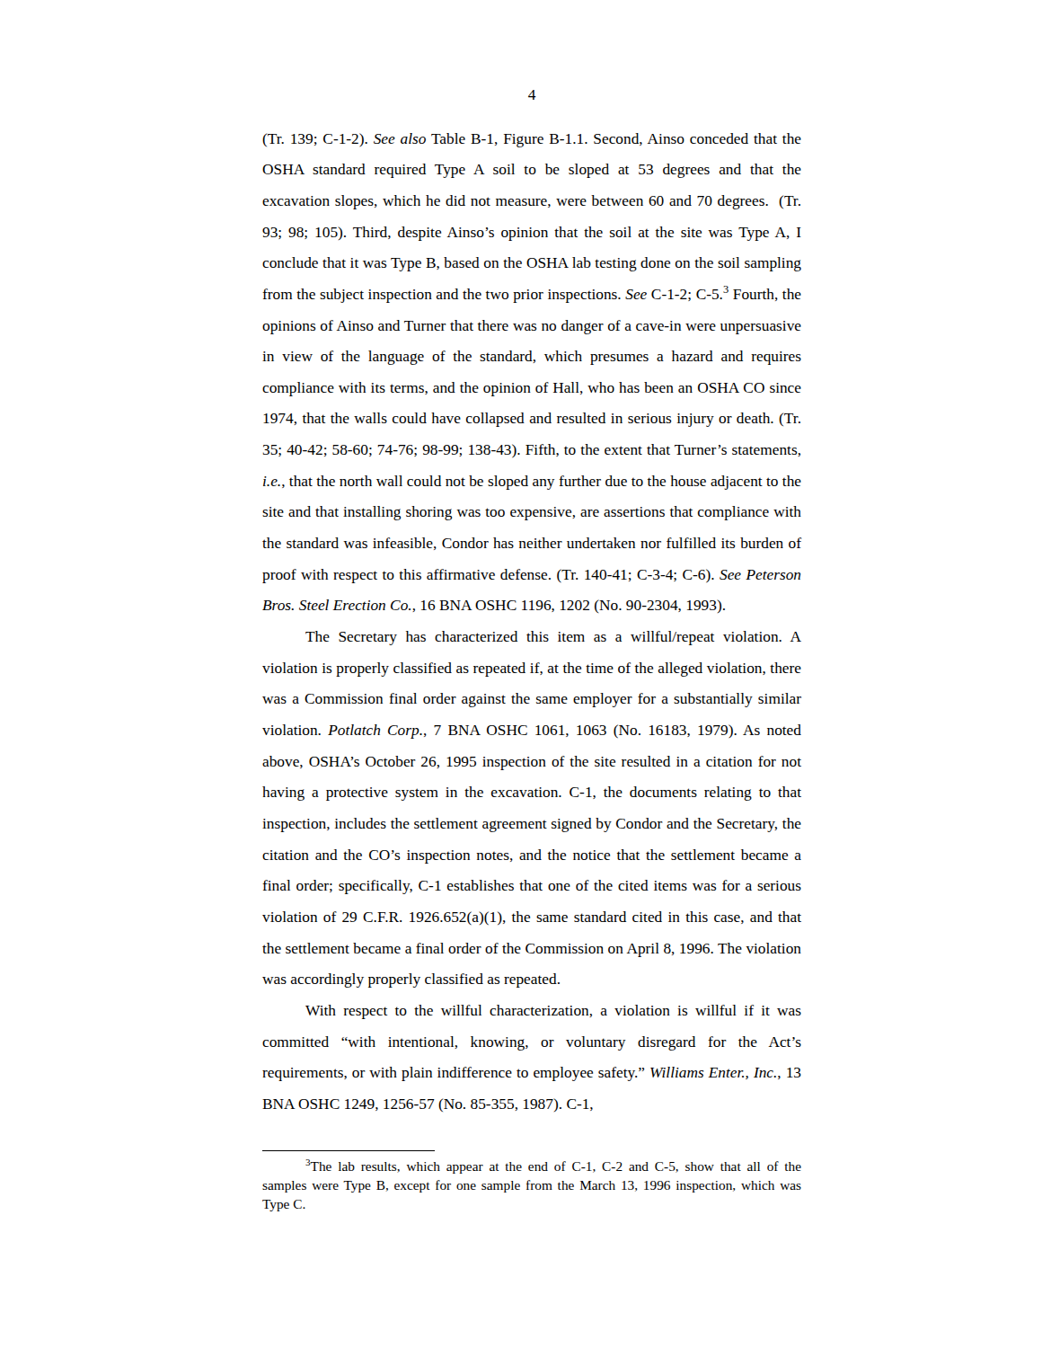4
(Tr. 139; C-1-2). See also Table B-1, Figure B-1.1. Second, Ainso conceded that the OSHA standard required Type A soil to be sloped at 53 degrees and that the excavation slopes, which he did not measure, were between 60 and 70 degrees. (Tr. 93; 98; 105). Third, despite Ainso’s opinion that the soil at the site was Type A, I conclude that it was Type B, based on the OSHA lab testing done on the soil sampling from the subject inspection and the two prior inspections. See C-1-2; C-5.3 Fourth, the opinions of Ainso and Turner that there was no danger of a cave-in were unpersuasive in view of the language of the standard, which presumes a hazard and requires compliance with its terms, and the opinion of Hall, who has been an OSHA CO since 1974, that the walls could have collapsed and resulted in serious injury or death. (Tr. 35; 40-42; 58-60; 74-76; 98-99; 138-43). Fifth, to the extent that Turner’s statements, i.e., that the north wall could not be sloped any further due to the house adjacent to the site and that installing shoring was too expensive, are assertions that compliance with the standard was infeasible, Condor has neither undertaken nor fulfilled its burden of proof with respect to this affirmative defense. (Tr. 140-41; C-3-4; C-6). See Peterson Bros. Steel Erection Co., 16 BNA OSHC 1196, 1202 (No. 90-2304, 1993).
The Secretary has characterized this item as a willful/repeat violation. A violation is properly classified as repeated if, at the time of the alleged violation, there was a Commission final order against the same employer for a substantially similar violation. Potlatch Corp., 7 BNA OSHC 1061, 1063 (No. 16183, 1979). As noted above, OSHA’s October 26, 1995 inspection of the site resulted in a citation for not having a protective system in the excavation. C-1, the documents relating to that inspection, includes the settlement agreement signed by Condor and the Secretary, the citation and the CO’s inspection notes, and the notice that the settlement became a final order; specifically, C-1 establishes that one of the cited items was for a serious violation of 29 C.F.R. 1926.652(a)(1), the same standard cited in this case, and that the settlement became a final order of the Commission on April 8, 1996. The violation was accordingly properly classified as repeated.
With respect to the willful characterization, a violation is willful if it was committed “with intentional, knowing, or voluntary disregard for the Act’s requirements, or with plain indifference to employee safety.” Williams Enter., Inc., 13 BNA OSHC 1249, 1256-57 (No. 85-355, 1987). C-1,
3The lab results, which appear at the end of C-1, C-2 and C-5, show that all of the samples were Type B, except for one sample from the March 13, 1996 inspection, which was Type C.